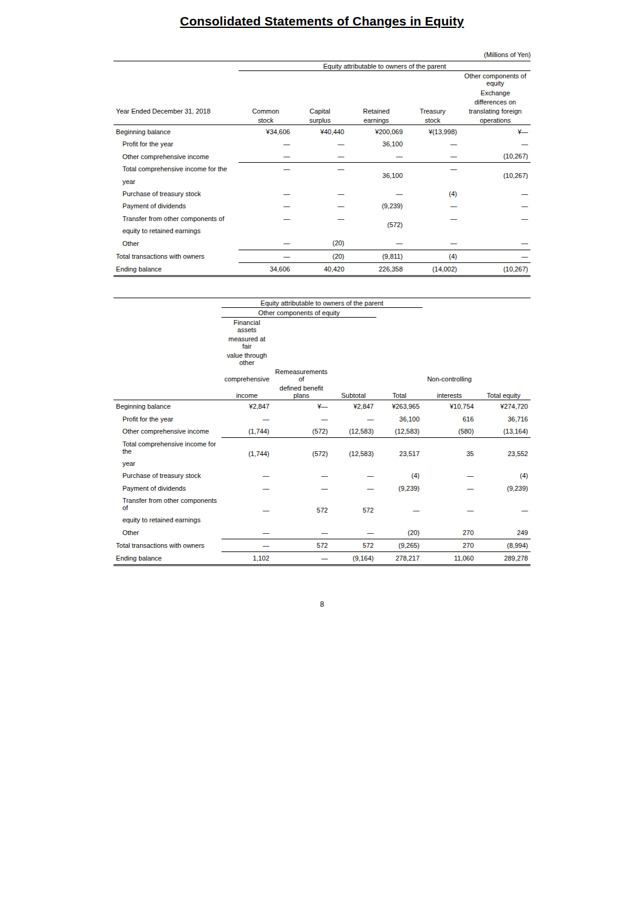Consolidated Statements of Changes in Equity
(Millions of Yen)
| | Equity attributable to owners of the parent |
| | | | | | Other components of equity |
| | | | | | Exchange |
| | | | | | differences on |
| Year Ended December 31, 2018 | Common | Capital | Retained | Treasury | translating foreign |
| | stock | surplus | earnings | stock | operations |
| Beginning balance | ¥34,606 | ¥40,440 | ¥200,069 | ¥(13,998) | ¥— |
| Profit for the year | — | — | 36,100 | — | — |
| Other comprehensive income | — | — | — | — | (10,267) |
| Total comprehensive income for the | — | — | 36,100 | — | (10,267) |
| year | | | |
| Purchase of treasury stock | — | — | — | (4) | — |
| Payment of dividends | — | — | (9,239) | — | — |
| Transfer from other components of | — | — | (572) | — | — |
| equity to retained earnings | | | | |
| Other | — | (20) | — | — | — |
| Total transactions with owners | — | (20) | (9,811) | (4) | — |
| Ending balance | 34,606 | 40,420 | 226,358 | (14,002) | (10,267) |
| | Equity attributable to owners of the parent | | |
| | Other components of equity | | | |
| | Financial assets | | | | | |
| | measured at fair | | | | | |
| | value through other | | | | | |
| | comprehensive | Remeasurements of | | | Non-controlling | |
| | income | defined benefit plans | Subtotal | Total | interests | Total equity |
| Beginning balance | ¥2,847 | ¥— | ¥2,847 | ¥263,965 | ¥10,754 | ¥274,720 |
| Profit for the year | — | — | — | 36,100 | 616 | 36,716 |
| Other comprehensive income | (1,744) | (572) | (12,583) | (12,583) | (580) | (13,164) |
| Total comprehensive income for the | (1,744) | (572) | (12,583) | 23,517 | 35 | 23,552 |
| year |
| Purchase of treasury stock | — | — | — | (4) | — | (4) |
| Payment of dividends | — | — | — | (9,239) | — | (9,239) |
| Transfer from other components of | — | 572 | 572 | — | — | — |
| equity to retained earnings |
| Other | — | — | — | (20) | 270 | 249 |
| Total transactions with owners | — | 572 | 572 | (9,265) | 270 | (8,994) |
| Ending balance | 1,102 | — | (9,164) | 278,217 | 11,060 | 289,278 |
8